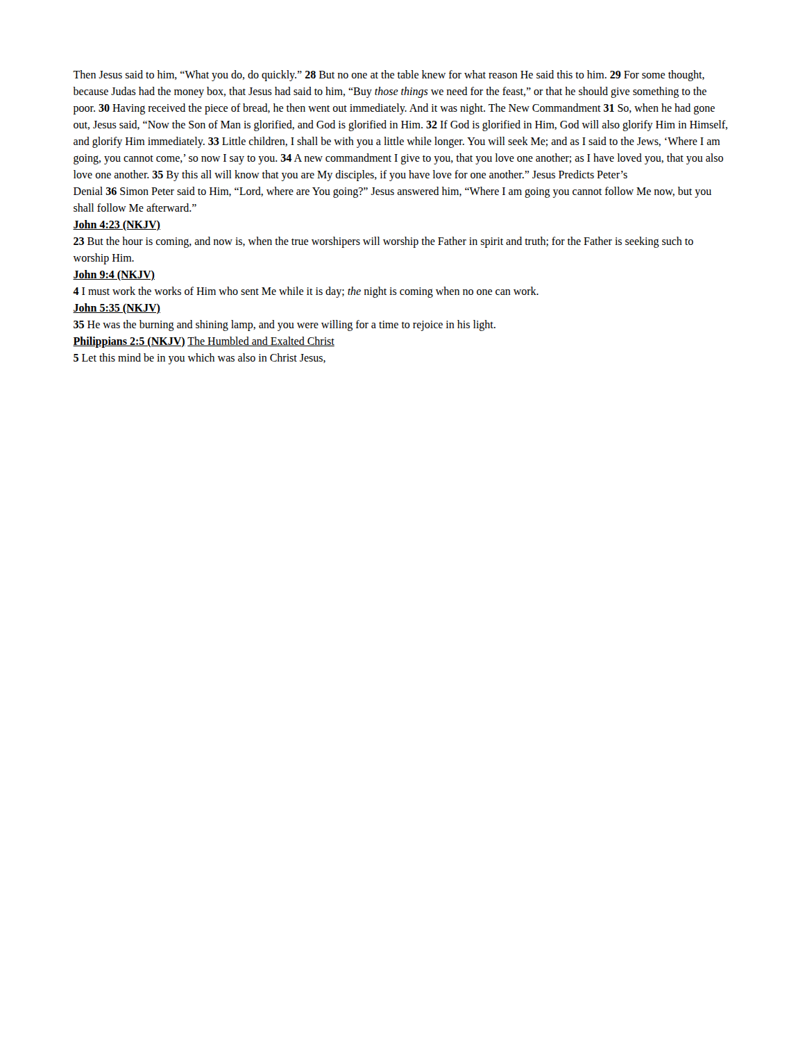Then Jesus said to him, “What you do, do quickly.” 28 But no one at the table knew for what reason He said this to him. 29 For some thought, because Judas had the money box, that Jesus had said to him, “Buy those things we need for the feast,” or that he should give something to the poor. 30 Having received the piece of bread, he then went out immediately. And it was night. The New Commandment 31 So, when he had gone out, Jesus said, “Now the Son of Man is glorified, and God is glorified in Him. 32 If God is glorified in Him, God will also glorify Him in Himself, and glorify Him immediately. 33 Little children, I shall be with you a little while longer. You will seek Me; and as I said to the Jews, ‘Where I am going, you cannot come,’ so now I say to you. 34 A new commandment I give to you, that you love one another; as I have loved you, that you also love one another. 35 By this all will know that you are My disciples, if you have love for one another.” Jesus Predicts Peter’s
Denial 36 Simon Peter said to Him, “Lord, where are You going?” Jesus answered him, “Where I am going you cannot follow Me now, but you shall follow Me afterward.”
John 4:23 (NKJV)
23 But the hour is coming, and now is, when the true worshipers will worship the Father in spirit and truth; for the Father is seeking such to worship Him.
John 9:4 (NKJV)
4 I must work the works of Him who sent Me while it is day; the night is coming when no one can work.
John 5:35 (NKJV)
35 He was the burning and shining lamp, and you were willing for a time to rejoice in his light.
Philippians 2:5 (NKJV) The Humbled and Exalted Christ
5 Let this mind be in you which was also in Christ Jesus,